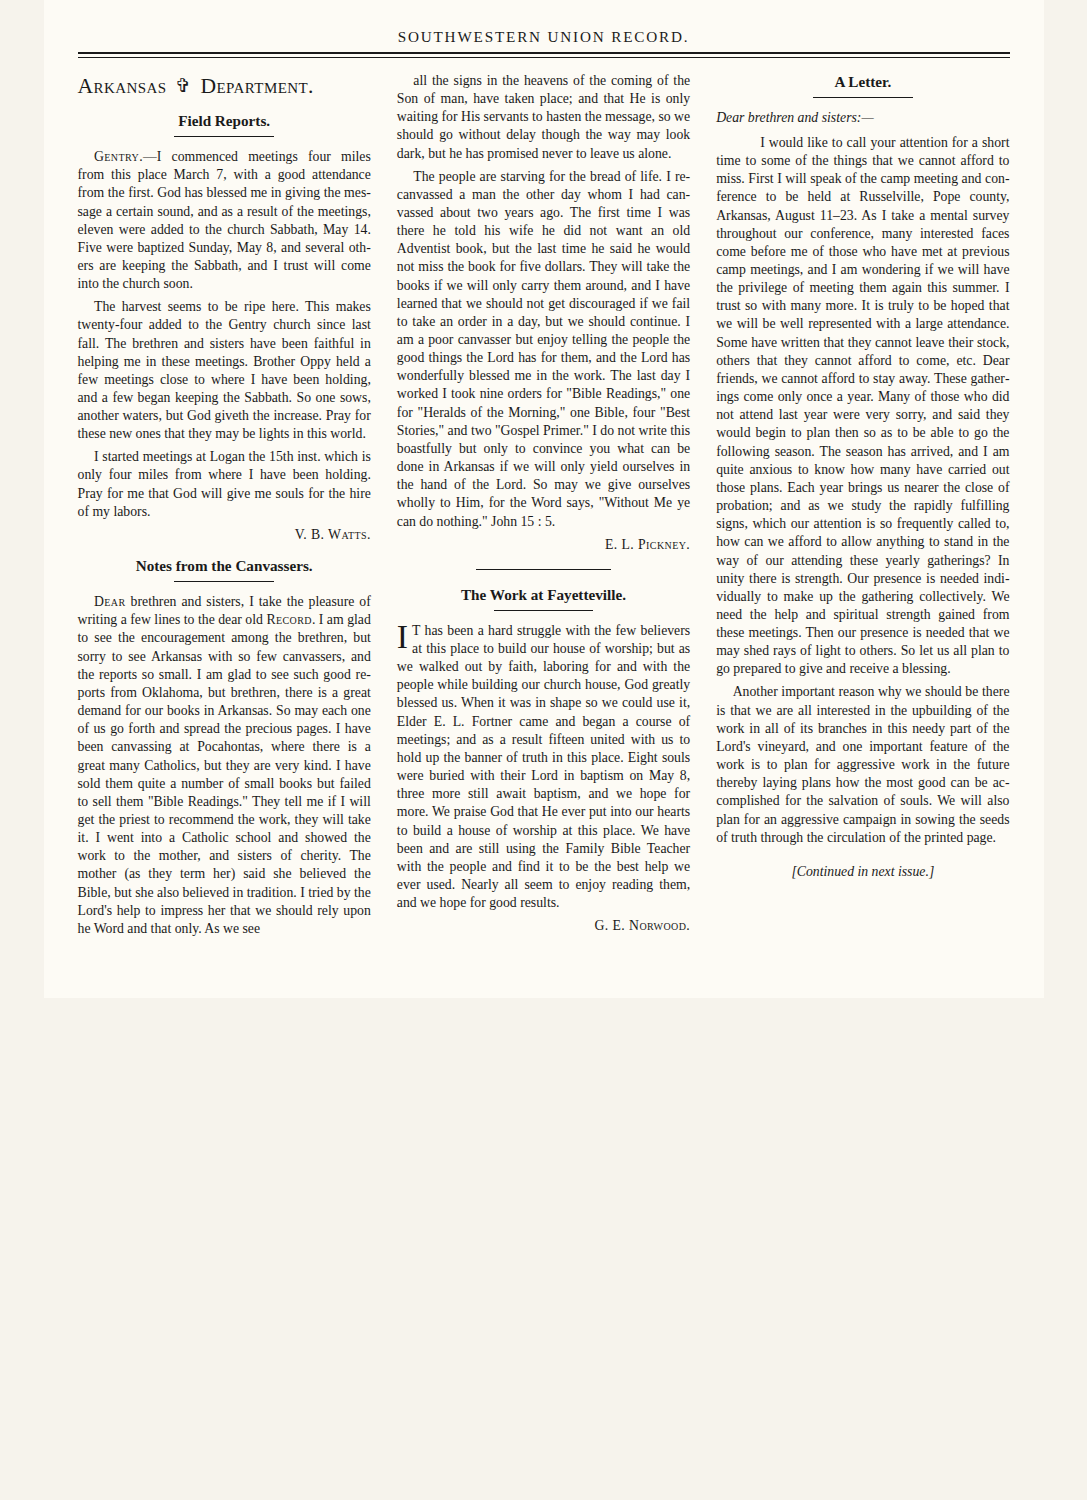SOUTHWESTERN UNION RECORD.
Arkansas ✞ Department.
Field Reports.
Gentry.—I commenced meetings four miles from this place March 7, with a good attendance from the first. God has blessed me in giving the message a certain sound, and as a result of the meetings, eleven were added to the church Sabbath, May 14. Five were baptized Sunday, May 8, and several others are keeping the Sabbath, and I trust will come into the church soon.
The harvest seems to be ripe here. This makes twenty-four added to the Gentry church since last fall. The brethren and sisters have been faithful in helping me in these meetings. Brother Oppy held a few meetings close to where I have been holding, and a few began keeping the Sabbath. So one sows, another waters, but God giveth the increase. Pray for these new ones that they may be lights in this world.
I started meetings at Logan the 15th inst. which is only four miles from where I have been holding. Pray for me that God will give me souls for the hire of my labors.
V. B. Watts.
Notes from the Canvassers.
Dear brethren and sisters, I take the pleasure of writing a few lines to the dear old Record. I am glad to see the encouragement among the brethren, but sorry to see Arkansas with so few canvassers, and the reports so small. I am glad to see such good reports from Oklahoma, but brethren, there is a great demand for our books in Arkansas. So may each one of us go forth and spread the precious pages. I have been canvassing at Pocahontas, where there is a great many Catholics, but they are very kind. I have sold them quite a number of small books but failed to sell them "Bible Readings." They tell me if I will get the priest to recommend the work, they will take it. I went into a Catholic school and showed the work to the mother, and sisters of cherity. The mother (as they term her) said she believed the Bible, but she also believed in tradition. I tried by the Lord's help to impress her that we should rely upon he Word and that only. As we see
all the signs in the heavens of the coming of the Son of man, have taken place; and that He is only waiting for His servants to hasten the message, so we should go without delay though the way may look dark, but he has promised never to leave us alone.
The people are starving for the bread of life. I re-canvassed a man the other day whom I had canvassed about two years ago. The first time I was there he told his wife he did not want an old Adventist book, but the last time he said he would not miss the book for five dollars. They will take the books if we will only carry them around, and I have learned that we should not get discouraged if we fail to take an order in a day, but we should continue. I am a poor canvasser but enjoy telling the people the good things the Lord has for them, and the Lord has wonderfully blessed me in the work. The last day I worked I took nine orders for "Bible Readings," one for "Heralds of the Morning," one Bible, four "Best Stories," and two "Gospel Primer." I do not write this boastfully but only to convince you what can be done in Arkansas if we will only yield ourselves in the hand of the Lord. So may we give ourselves wholly to Him, for the Word says, "Without Me ye can do nothing." John 15 : 5.
E. L. Pickney.
The Work at Fayetteville.
IT has been a hard struggle with the few believers at this place to build our house of worship; but as we walked out by faith, laboring for and with the people while building our church house, God greatly blessed us. When it was in shape so we could use it, Elder E. L. Fortner came and began a course of meetings; and as a result fifteen united with us to hold up the banner of truth in this place. Eight souls were buried with their Lord in baptism on May 8, three more still await baptism, and we hope for more. We praise God that He ever put into our hearts to build a house of worship at this place. We have been and are still using the Family Bible Teacher with the people and find it to be the best help we ever used. Nearly all seem to enjoy reading them, and we hope for good results.
G. E. Norwood.
A Letter.
Dear brethren and sisters:—
I would like to call your attention for a short time to some of the things that we cannot afford to miss. First I will speak of the camp meeting and conference to be held at Russelville, Pope county, Arkansas, August 11–23. As I take a mental survey throughout our conference, many interested faces come before me of those who have met at previous camp meetings, and I am wondering if we will have the privilege of meeting them again this summer. I trust so with many more. It is truly to be hoped that we will be well represented with a large attendance. Some have written that they cannot leave their stock, others that they cannot afford to come, etc. Dear friends, we cannot afford to stay away. These gatherings come only once a year. Many of those who did not attend last year were very sorry, and said they would begin to plan then so as to be able to go the following season. The season has arrived, and I am quite anxious to know how many have carried out those plans. Each year brings us nearer the close of probation; and as we study the rapidly fulfilling signs, which our attention is so frequently called to, how can we afford to allow anything to stand in the way of our attending these yearly gatherings? In unity there is strength. Our presence is needed individually to make up the gathering collectively. We need the help and spiritual strength gained from these meetings. Then our presence is needed that we may shed rays of light to others. So let us all plan to go prepared to give and receive a blessing.
Another important reason why we should be there is that we are all interested in the upbuilding of the work in all of its branches in this needy part of the Lord's vineyard, and one important feature of the work is to plan for aggressive work in the future thereby laying plans how the most good can be accomplished for the salvation of souls. We will also plan for an aggressive campaign in sowing the seeds of truth through the circulation of the printed page.
[Continued in next issue.]